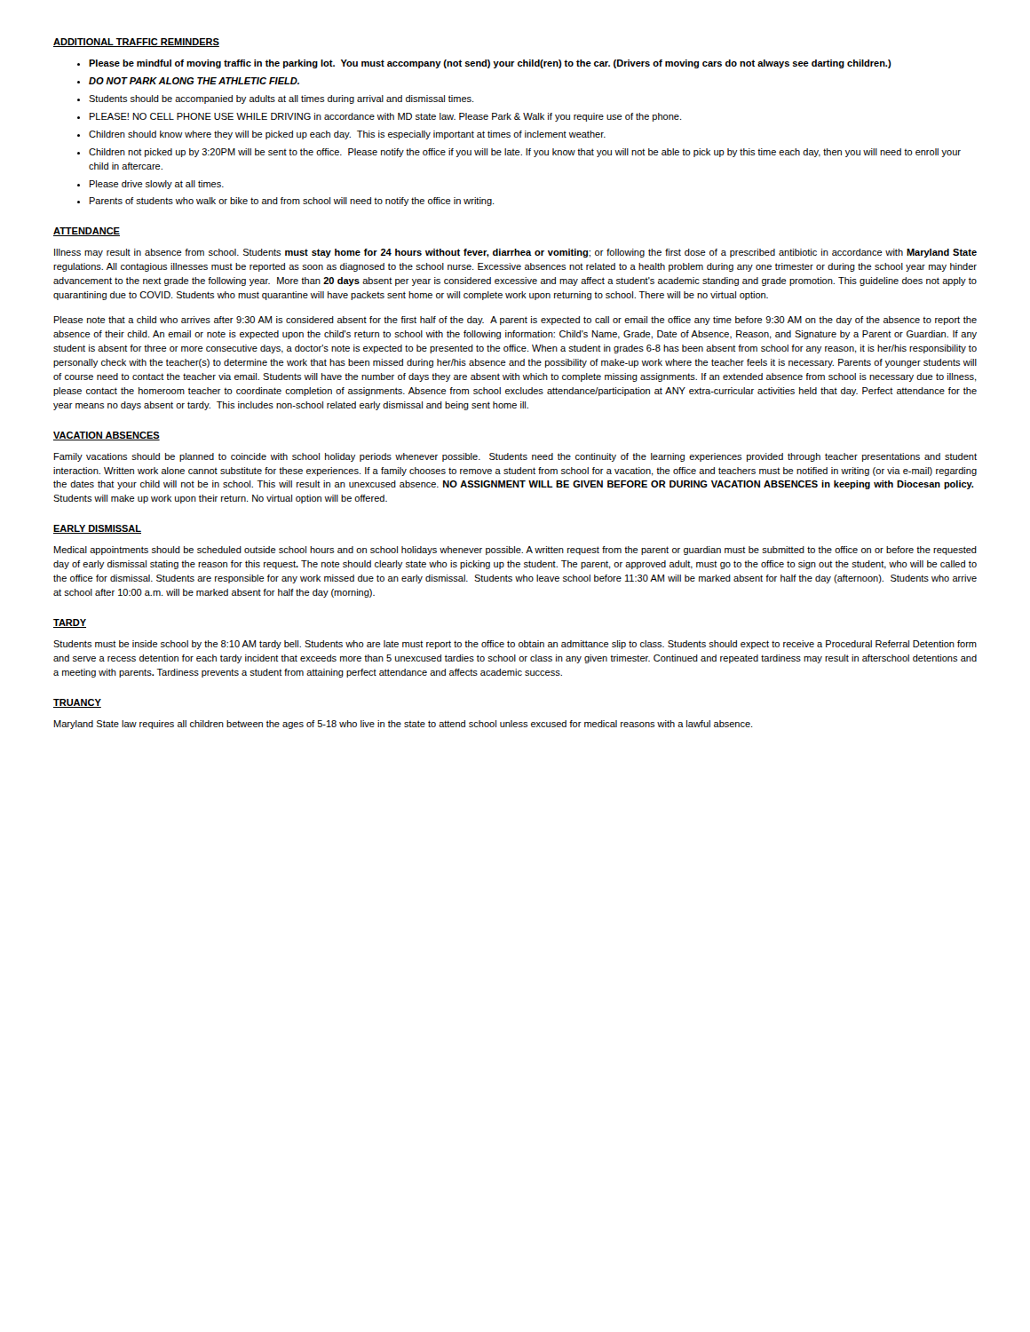ADDITIONAL TRAFFIC REMINDERS
Please be mindful of moving traffic in the parking lot. You must accompany (not send) your child(ren) to the car. (Drivers of moving cars do not always see darting children.)
DO NOT PARK ALONG THE ATHLETIC FIELD.
Students should be accompanied by adults at all times during arrival and dismissal times.
PLEASE! NO CELL PHONE USE WHILE DRIVING in accordance with MD state law. Please Park & Walk if you require use of the phone.
Children should know where they will be picked up each day. This is especially important at times of inclement weather.
Children not picked up by 3:20PM will be sent to the office. Please notify the office if you will be late. If you know that you will not be able to pick up by this time each day, then you will need to enroll your child in aftercare.
Please drive slowly at all times.
Parents of students who walk or bike to and from school will need to notify the office in writing.
ATTENDANCE
Illness may result in absence from school. Students must stay home for 24 hours without fever, diarrhea or vomiting; or following the first dose of a prescribed antibiotic in accordance with Maryland State regulations. All contagious illnesses must be reported as soon as diagnosed to the school nurse. Excessive absences not related to a health problem during any one trimester or during the school year may hinder advancement to the next grade the following year. More than 20 days absent per year is considered excessive and may affect a student's academic standing and grade promotion. This guideline does not apply to quarantining due to COVID. Students who must quarantine will have packets sent home or will complete work upon returning to school. There will be no virtual option.
Please note that a child who arrives after 9:30 AM is considered absent for the first half of the day. A parent is expected to call or email the office any time before 9:30 AM on the day of the absence to report the absence of their child. An email or note is expected upon the child's return to school with the following information: Child's Name, Grade, Date of Absence, Reason, and Signature by a Parent or Guardian. If any student is absent for three or more consecutive days, a doctor's note is expected to be presented to the office. When a student in grades 6-8 has been absent from school for any reason, it is her/his responsibility to personally check with the teacher(s) to determine the work that has been missed during her/his absence and the possibility of make-up work where the teacher feels it is necessary. Parents of younger students will of course need to contact the teacher via email. Students will have the number of days they are absent with which to complete missing assignments. If an extended absence from school is necessary due to illness, please contact the homeroom teacher to coordinate completion of assignments. Absence from school excludes attendance/participation at ANY extra-curricular activities held that day. Perfect attendance for the year means no days absent or tardy. This includes non-school related early dismissal and being sent home ill.
VACATION ABSENCES
Family vacations should be planned to coincide with school holiday periods whenever possible. Students need the continuity of the learning experiences provided through teacher presentations and student interaction. Written work alone cannot substitute for these experiences. If a family chooses to remove a student from school for a vacation, the office and teachers must be notified in writing (or via e-mail) regarding the dates that your child will not be in school. This will result in an unexcused absence. NO ASSIGNMENT WILL BE GIVEN BEFORE OR DURING VACATION ABSENCES in keeping with Diocesan policy. Students will make up work upon their return. No virtual option will be offered.
EARLY DISMISSAL
Medical appointments should be scheduled outside school hours and on school holidays whenever possible. A written request from the parent or guardian must be submitted to the office on or before the requested day of early dismissal stating the reason for this request. The note should clearly state who is picking up the student. The parent, or approved adult, must go to the office to sign out the student, who will be called to the office for dismissal. Students are responsible for any work missed due to an early dismissal. Students who leave school before 11:30 AM will be marked absent for half the day (afternoon). Students who arrive at school after 10:00 a.m. will be marked absent for half the day (morning).
TARDY
Students must be inside school by the 8:10 AM tardy bell. Students who are late must report to the office to obtain an admittance slip to class. Students should expect to receive a Procedural Referral Detention form and serve a recess detention for each tardy incident that exceeds more than 5 unexcused tardies to school or class in any given trimester. Continued and repeated tardiness may result in afterschool detentions and a meeting with parents. Tardiness prevents a student from attaining perfect attendance and affects academic success.
TRUANCY
Maryland State law requires all children between the ages of 5-18 who live in the state to attend school unless excused for medical reasons with a lawful absence.